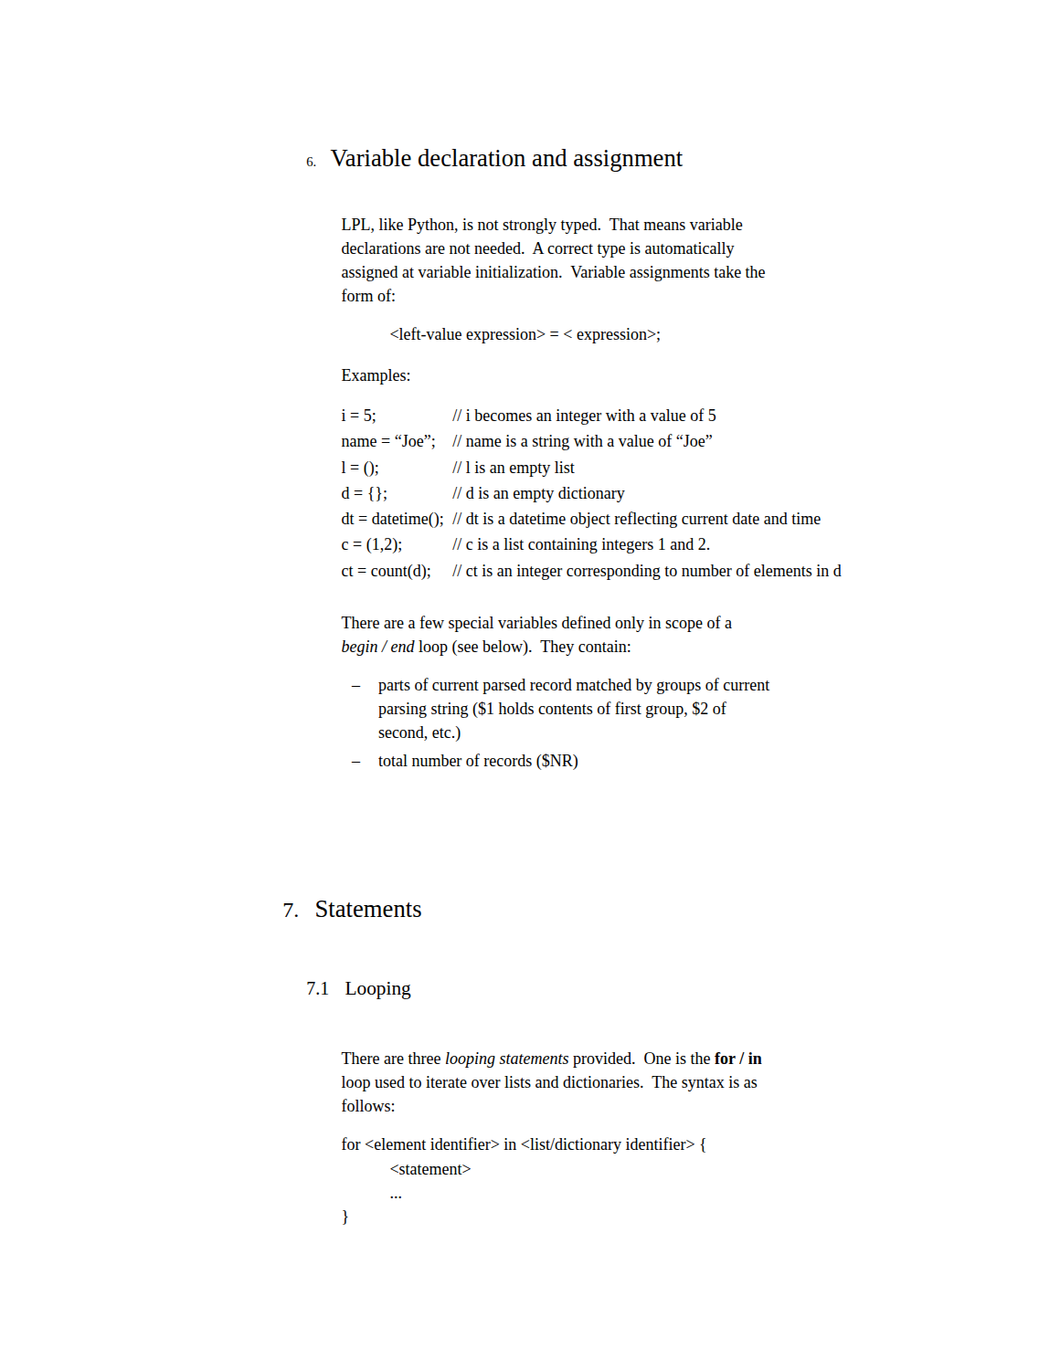6. Variable declaration and assignment
LPL, like Python, is not strongly typed. That means variable declarations are not needed. A correct type is automatically assigned at variable initialization. Variable assignments take the form of:
<left-value expression> = < expression>;
Examples:
| i = 5; | // i becomes an integer with a value of 5 |
| name = “Joe”; | // name is a string with a value of “Joe” |
| l = (); | // l is an empty list |
| d = {}; | // d is an empty dictionary |
| dt = datetime(); | // dt is a datetime object reflecting current date and time |
| c = (1,2); | // c is a list containing integers 1 and 2. |
| ct = count(d); | // ct is an integer corresponding to number of elements in d |
There are a few special variables defined only in scope of a begin / end loop (see below). They contain:
parts of current parsed record matched by groups of current parsing string ($1 holds contents of first group, $2 of second, etc.)
total number of records ($NR)
7. Statements
7.1 Looping
There are three looping statements provided. One is the for / in loop used to iterate over lists and dictionaries. The syntax is as follows:
for <element identifier> in <list/dictionary identifier> {
<statement>
...
}